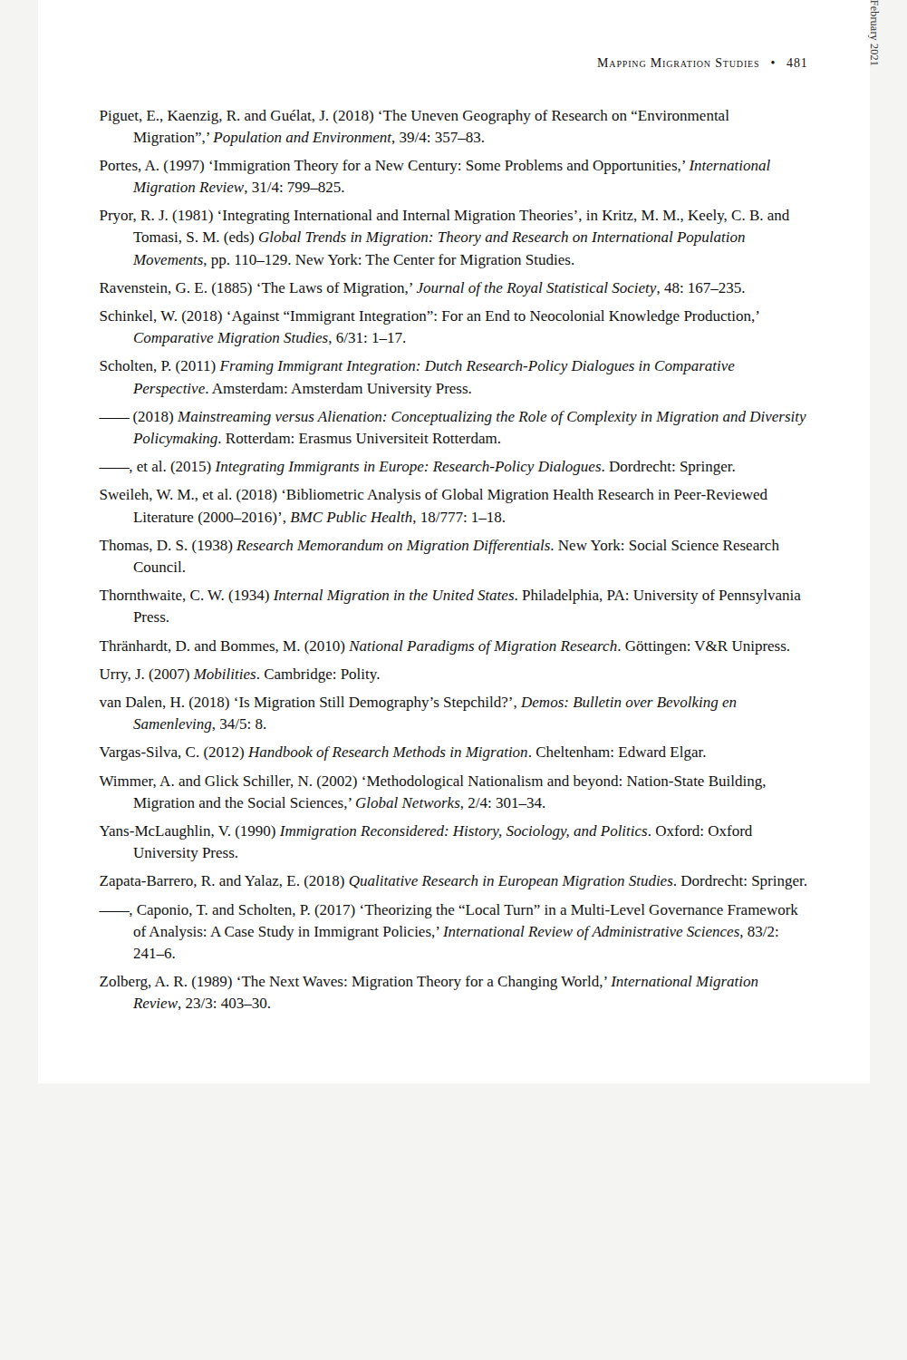Mapping Migration Studies • 481
Downloaded from https://academic.oup.com/migration/article/8/3/455/5543467 by guest on 26 February 2021
Piguet, E., Kaenzig, R. and Guélat, J. (2018) ‘The Uneven Geography of Research on “Environmental Migration”,’ Population and Environment, 39/4: 357–83.
Portes, A. (1997) ‘Immigration Theory for a New Century: Some Problems and Opportunities,’ International Migration Review, 31/4: 799–825.
Pryor, R. J. (1981) ‘Integrating International and Internal Migration Theories’, in Kritz, M. M., Keely, C. B. and Tomasi, S. M. (eds) Global Trends in Migration: Theory and Research on International Population Movements, pp. 110–129. New York: The Center for Migration Studies.
Ravenstein, G. E. (1885) ‘The Laws of Migration,’ Journal of the Royal Statistical Society, 48: 167–235.
Schinkel, W. (2018) ‘Against “Immigrant Integration”: For an End to Neocolonial Knowledge Production,’ Comparative Migration Studies, 6/31: 1–17.
Scholten, P. (2011) Framing Immigrant Integration: Dutch Research-Policy Dialogues in Comparative Perspective. Amsterdam: Amsterdam University Press.
—— (2018) Mainstreaming versus Alienation: Conceptualizing the Role of Complexity in Migration and Diversity Policymaking. Rotterdam: Erasmus Universiteit Rotterdam.
——, et al. (2015) Integrating Immigrants in Europe: Research-Policy Dialogues. Dordrecht: Springer.
Sweileh, W. M., et al. (2018) ‘Bibliometric Analysis of Global Migration Health Research in Peer-Reviewed Literature (2000–2016)’, BMC Public Health, 18/777: 1–18.
Thomas, D. S. (1938) Research Memorandum on Migration Differentials. New York: Social Science Research Council.
Thornthwaite, C. W. (1934) Internal Migration in the United States. Philadelphia, PA: University of Pennsylvania Press.
Thränhardt, D. and Bommes, M. (2010) National Paradigms of Migration Research. Göttingen: V&R Unipress.
Urry, J. (2007) Mobilities. Cambridge: Polity.
van Dalen, H. (2018) ‘Is Migration Still Demography’s Stepchild?’, Demos: Bulletin over Bevolking en Samenleving, 34/5: 8.
Vargas-Silva, C. (2012) Handbook of Research Methods in Migration. Cheltenham: Edward Elgar.
Wimmer, A. and Glick Schiller, N. (2002) ‘Methodological Nationalism and beyond: Nation-State Building, Migration and the Social Sciences,’ Global Networks, 2/4: 301–34.
Yans-McLaughlin, V. (1990) Immigration Reconsidered: History, Sociology, and Politics. Oxford: Oxford University Press.
Zapata-Barrero, R. and Yalaz, E. (2018) Qualitative Research in European Migration Studies. Dordrecht: Springer.
——, Caponio, T. and Scholten, P. (2017) ‘Theorizing the “Local Turn” in a Multi-Level Governance Framework of Analysis: A Case Study in Immigrant Policies,’ International Review of Administrative Sciences, 83/2: 241–6.
Zolberg, A. R. (1989) ‘The Next Waves: Migration Theory for a Changing World,’ International Migration Review, 23/3: 403–30.